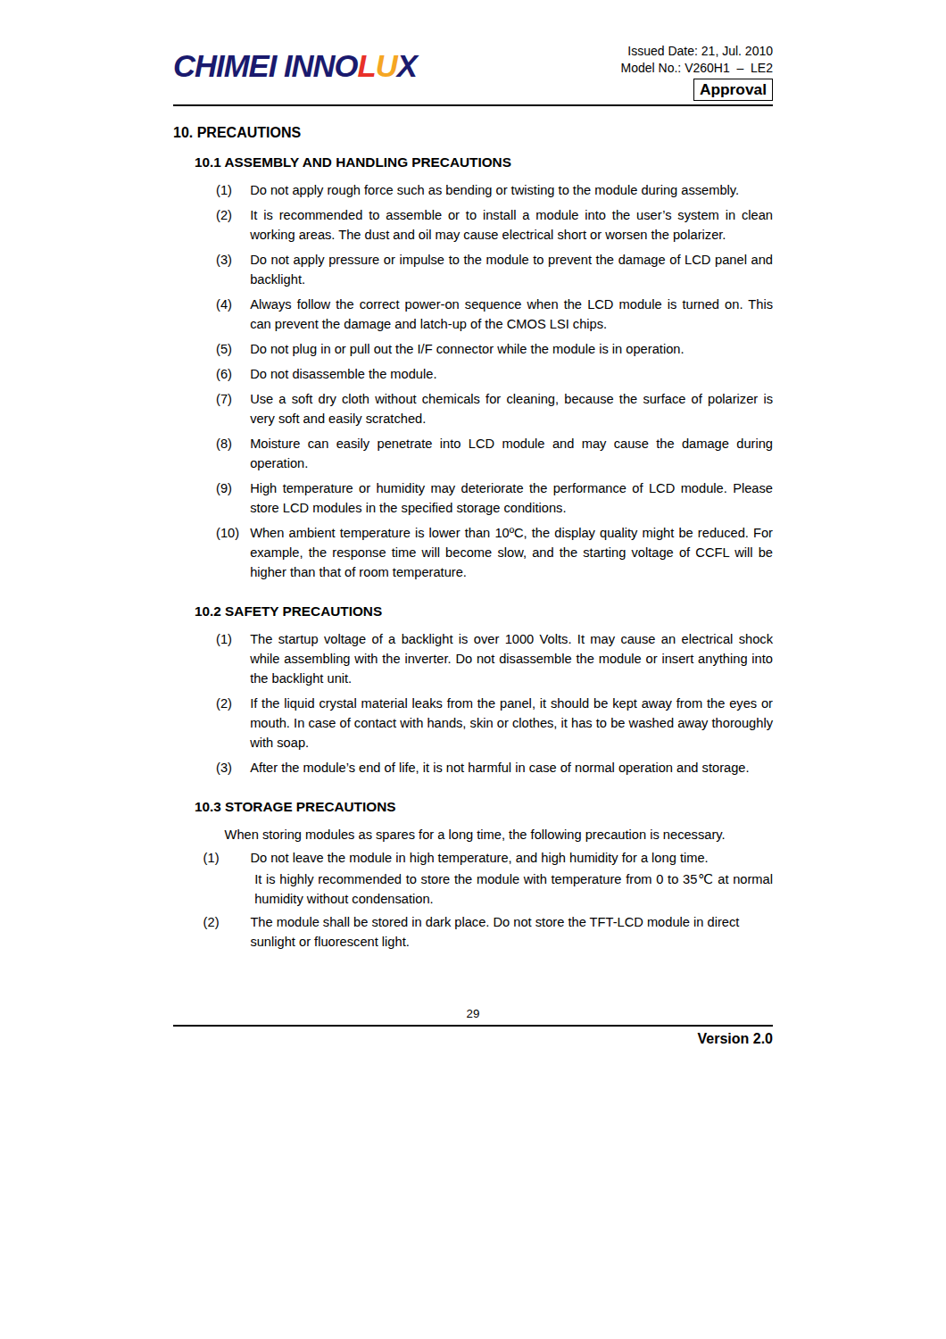CHIMEI INNO LUX
Issued Date: 21, Jul. 2010
Model No.: V260H1 – LE2
Approval
10. PRECAUTIONS
10.1 ASSEMBLY AND HANDLING PRECAUTIONS
(1) Do not apply rough force such as bending or twisting to the module during assembly.
(2) It is recommended to assemble or to install a module into the user’s system in clean working areas. The dust and oil may cause electrical short or worsen the polarizer.
(3) Do not apply pressure or impulse to the module to prevent the damage of LCD panel and backlight.
(4) Always follow the correct power-on sequence when the LCD module is turned on. This can prevent the damage and latch-up of the CMOS LSI chips.
(5) Do not plug in or pull out the I/F connector while the module is in operation.
(6) Do not disassemble the module.
(7) Use a soft dry cloth without chemicals for cleaning, because the surface of polarizer is very soft and easily scratched.
(8) Moisture can easily penetrate into LCD module and may cause the damage during operation.
(9) High temperature or humidity may deteriorate the performance of LCD module. Please store LCD modules in the specified storage conditions.
(10) When ambient temperature is lower than 10ºC, the display quality might be reduced. For example, the response time will become slow, and the starting voltage of CCFL will be higher than that of room temperature.
10.2 SAFETY PRECAUTIONS
(1) The startup voltage of a backlight is over 1000 Volts. It may cause an electrical shock while assembling with the inverter. Do not disassemble the module or insert anything into the backlight unit.
(2) If the liquid crystal material leaks from the panel, it should be kept away from the eyes or mouth. In case of contact with hands, skin or clothes, it has to be washed away thoroughly with soap.
(3) After the module’s end of life, it is not harmful in case of normal operation and storage.
10.3 STORAGE PRECAUTIONS
When storing modules as spares for a long time, the following precaution is necessary.
(1)
Do not leave the module in high temperature, and high humidity for a long time.
It is highly recommended to store the module with temperature from 0 to 35℃ at normal humidity without condensation.
(2)
The module shall be stored in dark place. Do not store the TFT-LCD module in direct sunlight or fluorescent light.
29
Version 2.0